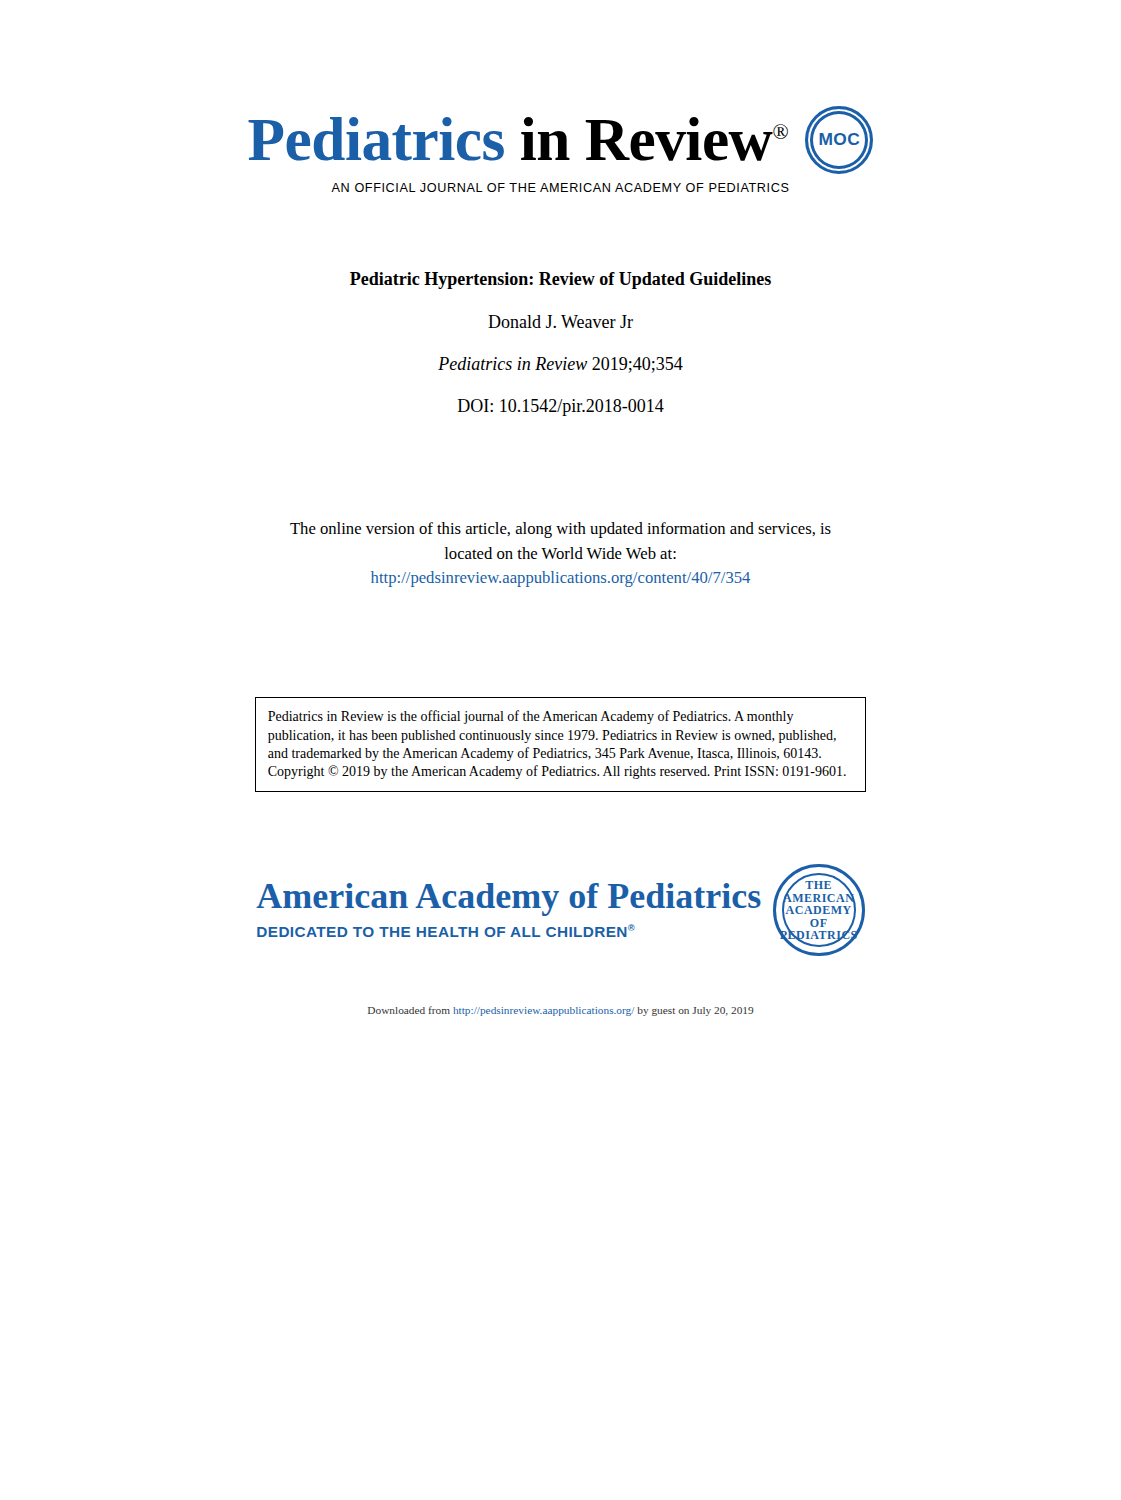Pediatrics in Review®
AN OFFICIAL JOURNAL OF THE AMERICAN ACADEMY OF PEDIATRICS
Pediatric Hypertension: Review of Updated Guidelines
Donald J. Weaver Jr
Pediatrics in Review 2019;40;354
DOI: 10.1542/pir.2018-0014
The online version of this article, along with updated information and services, is
located on the World Wide Web at:
http://pedsinreview.aappublications.org/content/40/7/354
Pediatrics in Review is the official journal of the American Academy of Pediatrics. A monthly publication, it has been published continuously since 1979. Pediatrics in Review is owned, published, and trademarked by the American Academy of Pediatrics, 345 Park Avenue, Itasca, Illinois, 60143. Copyright © 2019 by the American Academy of Pediatrics. All rights reserved. Print ISSN: 0191-9601.
American Academy of Pediatrics
DEDICATED TO THE HEALTH OF ALL CHILDREN®
THE
AMERICAN
ACADEMY
OF
PEDIATRICS
Downloaded from http://pedsinreview.aappublications.org/ by guest on July 20, 2019